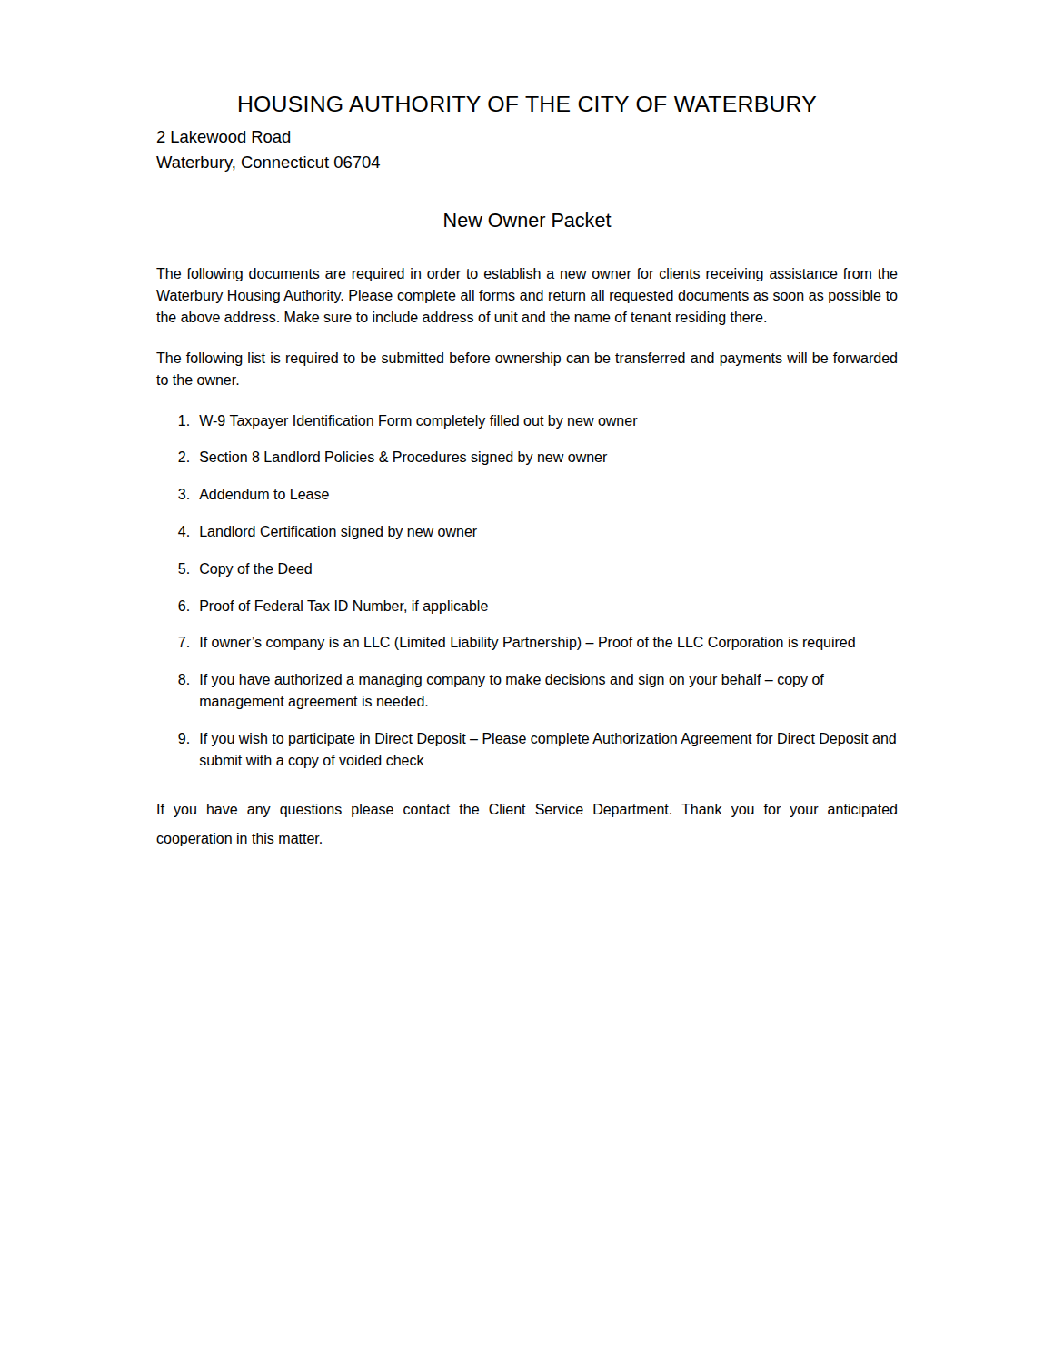HOUSING AUTHORITY OF THE CITY OF WATERBURY
2 Lakewood Road
Waterbury, Connecticut 06704
New Owner Packet
The following documents are required in order to establish a new owner for clients receiving assistance from the Waterbury Housing Authority. Please complete all forms and return all requested documents as soon as possible to the above address. Make sure to include address of unit and the name of tenant residing there.
The following list is required to be submitted before ownership can be transferred and payments will be forwarded to the owner.
W-9 Taxpayer Identification Form completely filled out by new owner
Section 8 Landlord Policies & Procedures signed by new owner
Addendum to Lease
Landlord Certification signed by new owner
Copy of the Deed
Proof of Federal Tax ID Number, if applicable
If owner’s company is an LLC (Limited Liability Partnership) – Proof of the LLC Corporation is required
If you have authorized a managing company to make decisions and sign on your behalf – copy of management agreement is needed.
If you wish to participate in Direct Deposit – Please complete Authorization Agreement for Direct Deposit and submit with a copy of voided check
If you have any questions please contact the Client Service Department. Thank you for your anticipated cooperation in this matter.